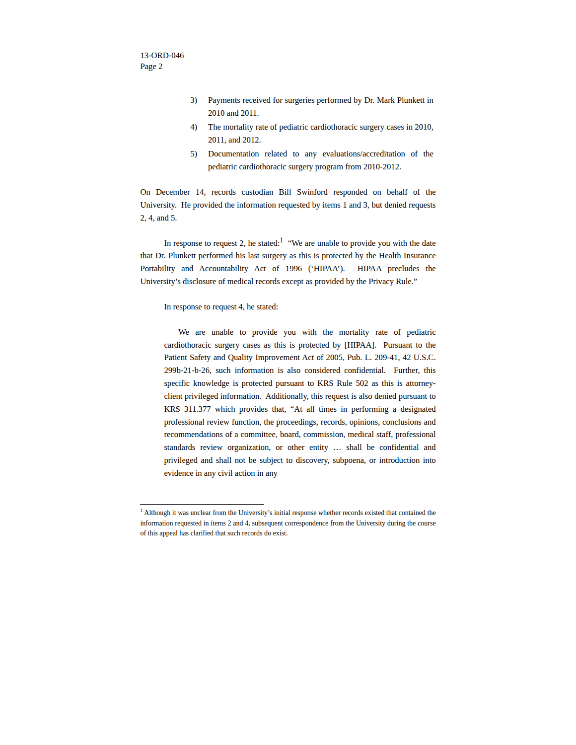13-ORD-046
Page 2
3) Payments received for surgeries performed by Dr. Mark Plunkett in 2010 and 2011.
4) The mortality rate of pediatric cardiothoracic surgery cases in 2010, 2011, and 2012.
5) Documentation related to any evaluations/accreditation of the pediatric cardiothoracic surgery program from 2010-2012.
On December 14, records custodian Bill Swinford responded on behalf of the University. He provided the information requested by items 1 and 3, but denied requests 2, 4, and 5.
In response to request 2, he stated:1 “We are unable to provide you with the date that Dr. Plunkett performed his last surgery as this is protected by the Health Insurance Portability and Accountability Act of 1996 (‘HIPAA’). HIPAA precludes the University’s disclosure of medical records except as provided by the Privacy Rule.”
In response to request 4, he stated:
We are unable to provide you with the mortality rate of pediatric cardiothoracic surgery cases as this is protected by [HIPAA]. Pursuant to the Patient Safety and Quality Improvement Act of 2005, Pub. L. 209-41, 42 U.S.C. 299b-21-b-26, such information is also considered confidential. Further, this specific knowledge is protected pursuant to KRS Rule 502 as this is attorney-client privileged information. Additionally, this request is also denied pursuant to KRS 311.377 which provides that, “At all times in performing a designated professional review function, the proceedings, records, opinions, conclusions and recommendations of a committee, board, commission, medical staff, professional standards review organization, or other entity … shall be confidential and privileged and shall not be subject to discovery, subpoena, or introduction into evidence in any civil action in any
1 Although it was unclear from the University’s initial response whether records existed that contained the information requested in items 2 and 4, subsequent correspondence from the University during the course of this appeal has clarified that such records do exist.